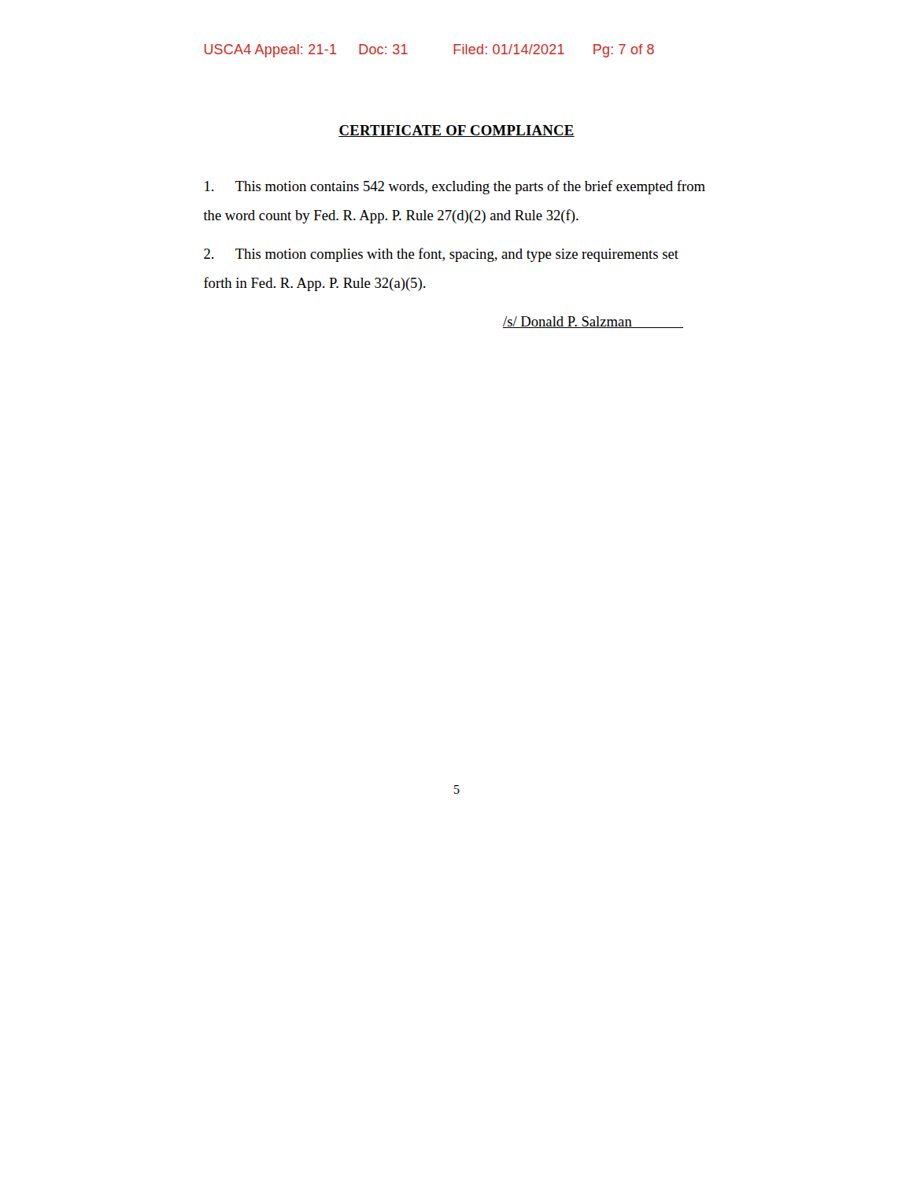USCA4 Appeal: 21-1 Doc: 31 Filed: 01/14/2021 Pg: 7 of 8
CERTIFICATE OF COMPLIANCE
1. This motion contains 542 words, excluding the parts of the brief exempted from the word count by Fed. R. App. P. Rule 27(d)(2) and Rule 32(f).
2. This motion complies with the font, spacing, and type size requirements set forth in Fed. R. App. P. Rule 32(a)(5).
/s/ Donald P. Salzman
5